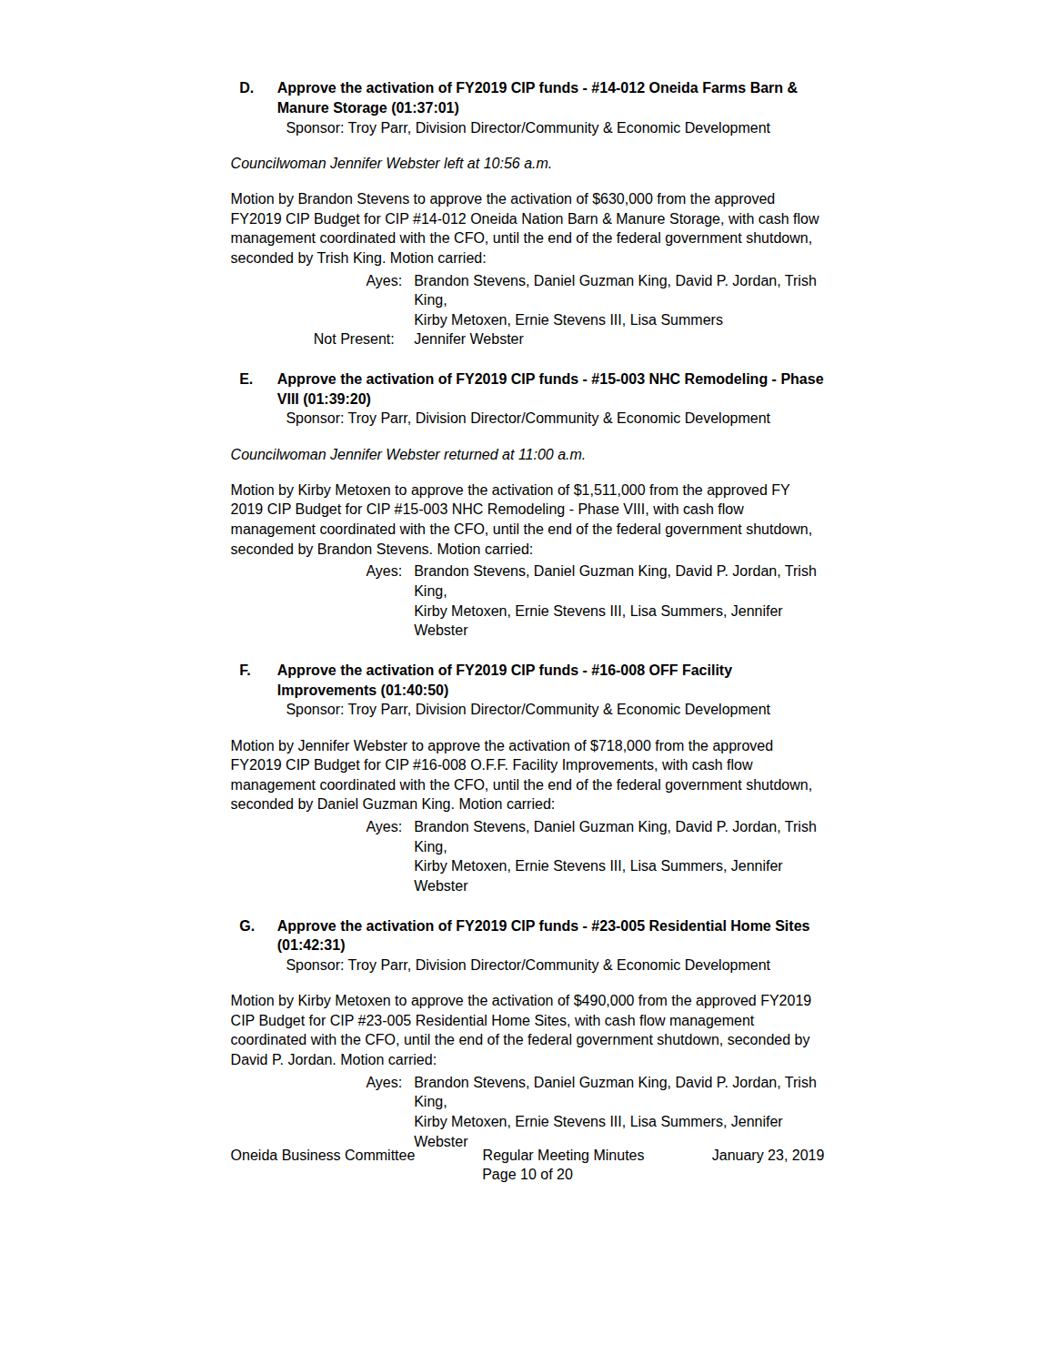D.
Approve the activation of FY2019 CIP funds - #14-012 Oneida Farms Barn & Manure Storage (01:37:01)
Sponsor: Troy Parr, Division Director/Community & Economic Development
Councilwoman Jennifer Webster left at 10:56 a.m.
Motion by Brandon Stevens to approve the activation of $630,000 from the approved FY2019 CIP Budget for CIP #14-012 Oneida Nation Barn & Manure Storage, with cash flow management coordinated with the CFO, until the end of the federal government shutdown, seconded by Trish King. Motion carried:
Ayes:
Brandon Stevens, Daniel Guzman King, David P. Jordan, Trish King,
Kirby Metoxen, Ernie Stevens III, Lisa Summers
Not Present:
Jennifer Webster
E.
Approve the activation of FY2019 CIP funds - #15-003 NHC Remodeling - Phase VIII (01:39:20)
Sponsor: Troy Parr, Division Director/Community & Economic Development
Councilwoman Jennifer Webster returned at 11:00 a.m.
Motion by Kirby Metoxen to approve the activation of $1,511,000 from the approved FY 2019 CIP Budget for CIP #15-003 NHC Remodeling - Phase VIII, with cash flow management coordinated with the CFO, until the end of the federal government shutdown, seconded by Brandon Stevens. Motion carried:
Ayes:
Brandon Stevens, Daniel Guzman King, David P. Jordan, Trish King,
Kirby Metoxen, Ernie Stevens III, Lisa Summers, Jennifer Webster
F.
Approve the activation of FY2019 CIP funds - #16-008 OFF Facility Improvements (01:40:50)
Sponsor: Troy Parr, Division Director/Community & Economic Development
Motion by Jennifer Webster to approve the activation of $718,000 from the approved FY2019 CIP Budget for CIP #16-008 O.F.F. Facility Improvements, with cash flow management coordinated with the CFO, until the end of the federal government shutdown, seconded by Daniel Guzman King. Motion carried:
Ayes:
Brandon Stevens, Daniel Guzman King, David P. Jordan, Trish King,
Kirby Metoxen, Ernie Stevens III, Lisa Summers, Jennifer Webster
G.
Approve the activation of FY2019 CIP funds - #23-005 Residential Home Sites (01:42:31)
Sponsor: Troy Parr, Division Director/Community & Economic Development
Motion by Kirby Metoxen to approve the activation of $490,000 from the approved FY2019 CIP Budget for CIP #23-005 Residential Home Sites, with cash flow management coordinated with the CFO, until the end of the federal government shutdown, seconded by David P. Jordan. Motion carried:
Ayes:
Brandon Stevens, Daniel Guzman King, David P. Jordan, Trish King,
Kirby Metoxen, Ernie Stevens III, Lisa Summers, Jennifer Webster
Oneida Business Committee
Regular Meeting Minutes
January 23, 2019
Page 10 of 20